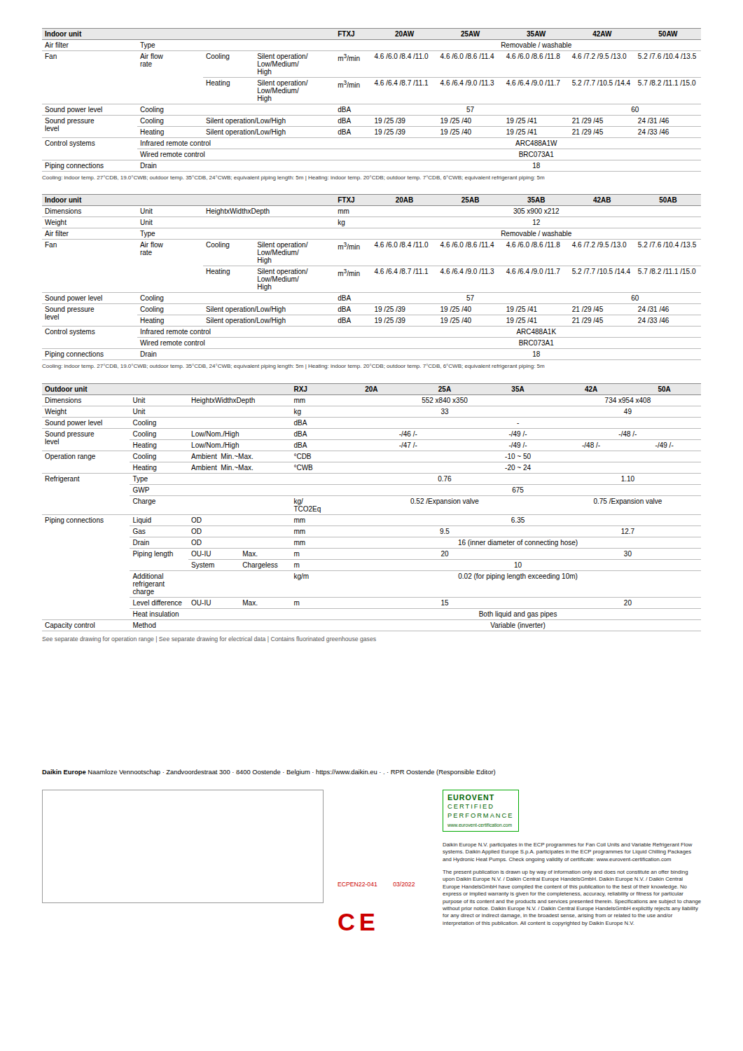| Indoor unit | | | | FTXJ | 20AW | 25AW | 35AW | 42AW | 50AW |
| --- | --- | --- | --- | --- | --- | --- | --- | --- | --- |
| Air filter | Type | | | | Removable / washable |
| Fan | Air flow rate | Cooling | Silent operation/ Low/Medium/ High | m 3 /min | 4.6 /6.0 /8.4 /11.0 | 4.6 /6.0 /8.6 /11.4 | 4.6 /6.0 /8.6 /11.8 | 4.6 /7.2 /9.5 /13.0 | 5.2 /7.6 /10.4 /13.5 |
| Heating | Silent operation/ Low/Medium/ High | m 3 /min | 4.6 /6.4 /8.7 /11.1 | 4.6 /6.4 /9.0 /11.3 | 4.6 /6.4 /9.0 /11.7 | 5.2 /7.7 /10.5 /14.4 | 5.7 /8.2 /11.1 /15.0 |
| Sound power level | Cooling | | | dBA | 57 | 60 |
| Sound pressure level | Cooling | Silent operation/Low/High | dBA | 19 /25 /39 | 19 /25 /40 | 19 /25 /41 | 21 /29 /45 | 24 /31 /46 |
| Heating | Silent operation/Low/High | dBA | 19 /25 /39 | 19 /25 /40 | 19 /25 /41 | 21 /29 /45 | 24 /33 /46 |
| Control systems | Infrared remote control | | ARC488A1W |
| Wired remote control | | BRC073A1 |
| Piping connections | Drain | | | | 18 |
Cooling: indoor temp. 27°CDB, 19.0°CWB; outdoor temp. 35°CDB, 24°CWB; equivalent piping length: 5m | Heating: indoor temp. 20°CDB; outdoor temp. 7°CDB, 6°CWB; equivalent refrigerant piping: 5m
| Indoor unit | | | | FTXJ | 20AB | 25AB | 35AB | 42AB | 50AB |
| --- | --- | --- | --- | --- | --- | --- | --- | --- | --- |
| Dimensions | Unit | HeightxWidthxDepth | mm | 305 x900 x212 |
| Weight | Unit | | | kg | 12 |
| Air filter | Type | | | | Removable / washable |
| Fan | Air flow rate | Cooling | Silent operation/ Low/Medium/ High | m 3 /min | 4.6 /6.0 /8.4 /11.0 | 4.6 /6.0 /8.6 /11.4 | 4.6 /6.0 /8.6 /11.8 | 4.6 /7.2 /9.5 /13.0 | 5.2 /7.6 /10.4 /13.5 |
| Heating | Silent operation/ Low/Medium/ High | m 3 /min | 4.6 /6.4 /8.7 /11.1 | 4.6 /6.4 /9.0 /11.3 | 4.6 /6.4 /9.0 /11.7 | 5.2 /7.7 /10.5 /14.4 | 5.7 /8.2 /11.1 /15.0 |
| Sound power level | Cooling | | | dBA | 57 | 60 |
| Sound pressure level | Cooling | Silent operation/Low/High | dBA | 19 /25 /39 | 19 /25 /40 | 19 /25 /41 | 21 /29 /45 | 24 /31 /46 |
| Heating | Silent operation/Low/High | dBA | 19 /25 /39 | 19 /25 /40 | 19 /25 /41 | 21 /29 /45 | 24 /33 /46 |
| Control systems | Infrared remote control | | ARC488A1K |
| Wired remote control | | BRC073A1 |
| Piping connections | Drain | | | | 18 |
Cooling: indoor temp. 27°CDB, 19.0°CWB; outdoor temp. 35°CDB, 24°CWB; equivalent piping length: 5m | Heating: indoor temp. 20°CDB; outdoor temp. 7°CDB, 6°CWB; equivalent refrigerant piping: 5m
| Outdoor unit | | | | RXJ | 20A | 25A | 35A | 42A | 50A |
| --- | --- | --- | --- | --- | --- | --- | --- | --- | --- |
| Dimensions | Unit | HeightxWidthxDepth | mm | 552 x840 x350 | 734 x954 x408 |
| Weight | Unit | | | kg | 33 | 49 |
| Sound power level | Cooling | | | dBA | - |
| Sound pressure level | Cooling | Low/Nom./High | dBA | -/46 /- | -/49 /- | -/48 /- |
| Heating | Low/Nom./High | dBA | -/47 /- | -/49 /- | -/48 /- | -/49 /- |
| Operation range | Cooling | Ambient Min.~Max. | °CDB | -10 ~ 50 |
| Heating | Ambient Min.~Max. | °CWB | -20 ~ 24 |
| Refrigerant | Type | | | | 0.76 | 1.10 |
| GWP | | | | 675 |
| Charge | | | kg/ TCO2Eq | 0.52 /Expansion valve | 0.75 /Expansion valve |
| Piping connections | Liquid | OD | | mm | 6.35 |
| Gas | OD | | mm | 9.5 | 12.7 |
| Drain | OD | | mm | 16 (inner diameter of connecting hose) |
| Piping length | OU-IU | Max. | m | 20 | 30 |
| System | Chargeless | m | 10 |
| Additional refrigerant charge | | | kg/m | 0.02 (for piping length exceeding 10m) |
| Level difference | OU-IU | Max. | m | 15 | 20 |
| Heat insulation | | Both liquid and gas pipes |
| Capacity control | Method | | | | Variable (inverter) |
See separate drawing for operation range | See separate drawing for electrical data | Contains fluorinated greenhouse gases
Daikin Europe Naamloze Vennootschap · Zandvoordestraat 300 · 8400 Oostende · Belgium · https://www.daikin.eu · . · RPR Oostende (Responsible Editor)
ECPEN22-041 03/2022
C E
EUROVENT
CERTIFIED
PERFORMANCE
www.eurovent-certification.com
Daikin Europe N.V. participates in the ECP programmes for Fan Coil Units and Variable Refrigerant Flow systems. Daikin Applied Europe S.p.A. participates in the ECP programmes for Liquid Chilling Packages and Hydronic Heat Pumps. Check ongoing validity of certificate: www.eurovent-certification.com
The present publication is drawn up by way of information only and does not constitute an offer binding upon Daikin Europe N.V. / Daikin Central Europe HandelsGmbH. Daikin Europe N.V. / Daikin Central Europe HandelsGmbH have compiled the content of this publication to the best of their knowledge. No express or implied warranty is given for the completeness, accuracy, reliability or fitness for particular purpose of its content and the products and services presented therein. Specifications are subject to change without prior notice. Daikin Europe N.V. / Daikin Central Europe HandelsGmbH explicitly rejects any liability for any direct or indirect damage, in the broadest sense, arising from or related to the use and/or interpretation of this publication. All content is copyrighted by Daikin Europe N.V.